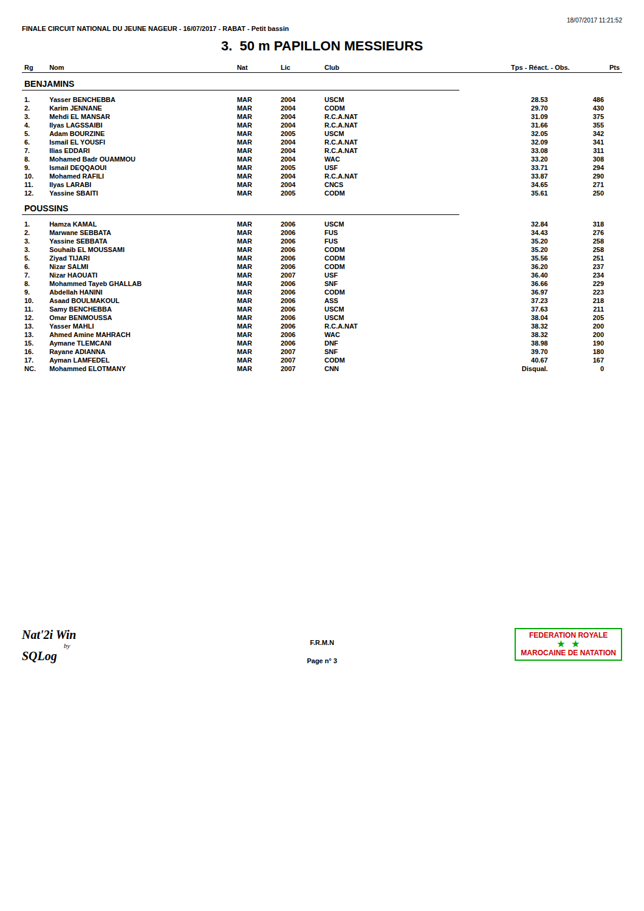18/07/2017 11:21:52
FINALE CIRCUIT NATIONAL DU JEUNE NAGEUR - 16/07/2017 - RABAT - Petit bassin
3. 50 m PAPILLON MESSIEURS
| Rg | Nom | Nat | Lic | Club | Tps - Réact. - Obs. | Pts |
| --- | --- | --- | --- | --- | --- | --- |
| BENJAMINS | |
| 1. | Yasser BENCHEBBA | MAR | 2004 | USCM | 28.53 | 486 |
| 2. | Karim JENNANE | MAR | 2004 | CODM | 29.70 | 430 |
| 3. | Mehdi EL MANSAR | MAR | 2004 | R.C.A.NAT | 31.09 | 375 |
| 4. | Ilyas LAGSSAIBI | MAR | 2004 | R.C.A.NAT | 31.66 | 355 |
| 5. | Adam BOURZINE | MAR | 2005 | USCM | 32.05 | 342 |
| 6. | Ismail EL YOUSFI | MAR | 2004 | R.C.A.NAT | 32.09 | 341 |
| 7. | Ilias EDDARI | MAR | 2004 | R.C.A.NAT | 33.08 | 311 |
| 8. | Mohamed Badr OUAMMOU | MAR | 2004 | WAC | 33.20 | 308 |
| 9. | Ismail DEQQAOUI | MAR | 2005 | USF | 33.71 | 294 |
| 10. | Mohamed RAFILI | MAR | 2004 | R.C.A.NAT | 33.87 | 290 |
| 11. | Ilyas LARABI | MAR | 2004 | CNCS | 34.65 | 271 |
| 12. | Yassine SBAITI | MAR | 2005 | CODM | 35.61 | 250 |
| POUSSINS | |
| 1. | Hamza KAMAL | MAR | 2006 | USCM | 32.84 | 318 |
| 2. | Marwane SEBBATA | MAR | 2006 | FUS | 34.43 | 276 |
| 3. | Yassine SEBBATA | MAR | 2006 | FUS | 35.20 | 258 |
| 3. | Souhaib EL MOUSSAMI | MAR | 2006 | CODM | 35.20 | 258 |
| 5. | Ziyad TIJARI | MAR | 2006 | CODM | 35.56 | 251 |
| 6. | Nizar SALMI | MAR | 2006 | CODM | 36.20 | 237 |
| 7. | Nizar HAOUATI | MAR | 2007 | USF | 36.40 | 234 |
| 8. | Mohammed Tayeb GHALLAB | MAR | 2006 | SNF | 36.66 | 229 |
| 9. | Abdellah HANINI | MAR | 2006 | CODM | 36.97 | 223 |
| 10. | Asaad BOULMAKOUL | MAR | 2006 | ASS | 37.23 | 218 |
| 11. | Samy BENCHEBBA | MAR | 2006 | USCM | 37.63 | 211 |
| 12. | Omar BENMOUSSA | MAR | 2006 | USCM | 38.04 | 205 |
| 13. | Yasser MAHLI | MAR | 2006 | R.C.A.NAT | 38.32 | 200 |
| 13. | Ahmed Amine MAHRACH | MAR | 2006 | WAC | 38.32 | 200 |
| 15. | Aymane TLEMCANI | MAR | 2006 | DNF | 38.98 | 190 |
| 16. | Rayane ADIANNA | MAR | 2007 | SNF | 39.70 | 180 |
| 17. | Ayman LAMFEDEL | MAR | 2007 | CODM | 40.67 | 167 |
| NC. | Mohammed ELOTMANY | MAR | 2007 | CNN | Disqual. | 0 |
Nat'2i Win
by
SQLog
F.R.M.N
Page n° 3
FEDERATION ROYALE
★ ★
MAROCAINE DE NATATION